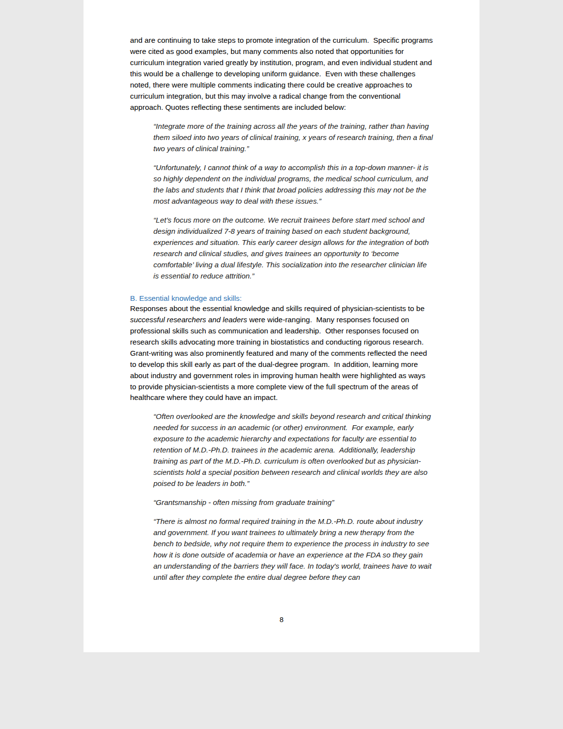and are continuing to take steps to promote integration of the curriculum. Specific programs were cited as good examples, but many comments also noted that opportunities for curriculum integration varied greatly by institution, program, and even individual student and this would be a challenge to developing uniform guidance. Even with these challenges noted, there were multiple comments indicating there could be creative approaches to curriculum integration, but this may involve a radical change from the conventional approach. Quotes reflecting these sentiments are included below:
“Integrate more of the training across all the years of the training, rather than having them siloed into two years of clinical training, x years of research training, then a final two years of clinical training.”
“Unfortunately, I cannot think of a way to accomplish this in a top-down manner- it is so highly dependent on the individual programs, the medical school curriculum, and the labs and students that I think that broad policies addressing this may not be the most advantageous way to deal with these issues.”
“Let’s focus more on the outcome. We recruit trainees before start med school and design individualized 7-8 years of training based on each student background, experiences and situation. This early career design allows for the integration of both research and clinical studies, and gives trainees an opportunity to ‘become comfortable’ living a dual lifestyle. This socialization into the researcher clinician life is essential to reduce attrition.”
B. Essential knowledge and skills:
Responses about the essential knowledge and skills required of physician-scientists to be successful researchers and leaders were wide-ranging. Many responses focused on professional skills such as communication and leadership. Other responses focused on research skills advocating more training in biostatistics and conducting rigorous research. Grant-writing was also prominently featured and many of the comments reflected the need to develop this skill early as part of the dual-degree program. In addition, learning more about industry and government roles in improving human health were highlighted as ways to provide physician-scientists a more complete view of the full spectrum of the areas of healthcare where they could have an impact.
“Often overlooked are the knowledge and skills beyond research and critical thinking needed for success in an academic (or other) environment. For example, early exposure to the academic hierarchy and expectations for faculty are essential to retention of M.D.-Ph.D. trainees in the academic arena. Additionally, leadership training as part of the M.D.-Ph.D. curriculum is often overlooked but as physician-scientists hold a special position between research and clinical worlds they are also poised to be leaders in both.”
“Grantsmanship - often missing from graduate training”
“There is almost no formal required training in the M.D.-Ph.D. route about industry and government. If you want trainees to ultimately bring a new therapy from the bench to bedside, why not require them to experience the process in industry to see how it is done outside of academia or have an experience at the FDA so they gain an understanding of the barriers they will face. In today's world, trainees have to wait until after they complete the entire dual degree before they can
8